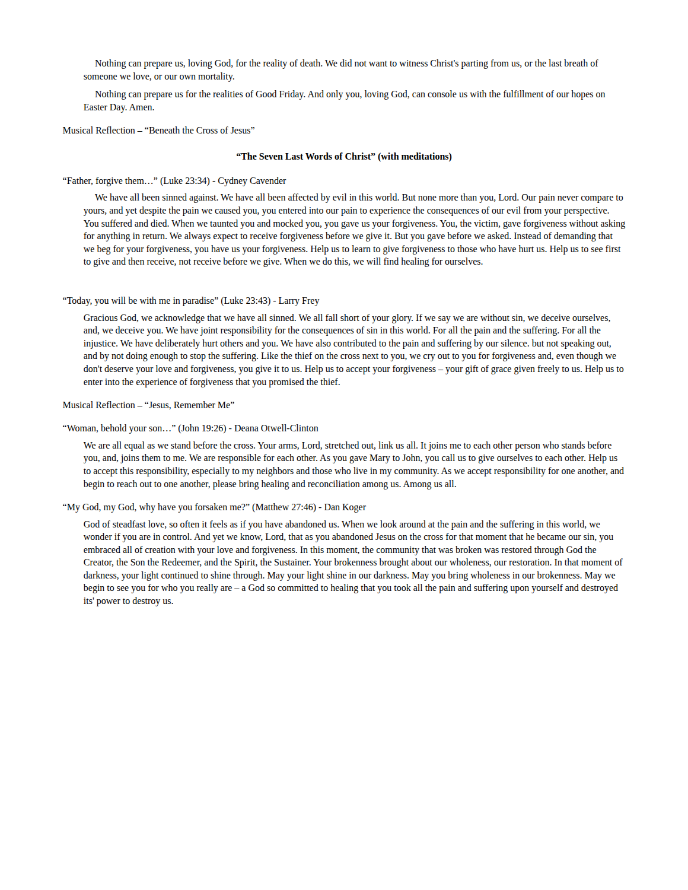Nothing can prepare us, loving God, for the reality of death. We did not want to witness Christ's parting from us, or the last breath of someone we love, or our own mortality.
Nothing can prepare us for the realities of Good Friday. And only you, loving God, can console us with the fulfillment of our hopes on Easter Day. Amen.
Musical Reflection – “Beneath the Cross of Jesus”
“The Seven Last Words of Christ” (with meditations)
“Father, forgive them…” (Luke 23:34) - Cydney Cavender
We have all been sinned against. We have all been affected by evil in this world. But none more than you, Lord. Our pain never compare to yours, and yet despite the pain we caused you, you entered into our pain to experience the consequences of our evil from your perspective. You suffered and died. When we taunted you and mocked you, you gave us your forgiveness. You, the victim, gave forgiveness without asking for anything in return. We always expect to receive forgiveness before we give it. But you gave before we asked. Instead of demanding that we beg for your forgiveness, you have us your forgiveness. Help us to learn to give forgiveness to those who have hurt us. Help us to see first to give and then receive, not receive before we give. When we do this, we will find healing for ourselves.
“Today, you will be with me in paradise” (Luke 23:43) - Larry Frey
Gracious God, we acknowledge that we have all sinned. We all fall short of your glory. If we say we are without sin, we deceive ourselves, and, we deceive you. We have joint responsibility for the consequences of sin in this world. For all the pain and the suffering. For all the injustice. We have deliberately hurt others and you. We have also contributed to the pain and suffering by our silence. but not speaking out, and by not doing enough to stop the suffering. Like the thief on the cross next to you, we cry out to you for forgiveness and, even though we don't deserve your love and forgiveness, you give it to us. Help us to accept your forgiveness – your gift of grace given freely to us. Help us to enter into the experience of forgiveness that you promised the thief.
Musical Reflection – “Jesus, Remember Me”
“Woman, behold your son…” (John 19:26) - Deana Otwell-Clinton
We are all equal as we stand before the cross. Your arms, Lord, stretched out, link us all. It joins me to each other person who stands before you, and, joins them to me. We are responsible for each other. As you gave Mary to John, you call us to give ourselves to each other. Help us to accept this responsibility, especially to my neighbors and those who live in my community. As we accept responsibility for one another, and begin to reach out to one another, please bring healing and reconciliation among us. Among us all.
“My God, my God, why have you forsaken me?” (Matthew 27:46) - Dan Koger
God of steadfast love, so often it feels as if you have abandoned us. When we look around at the pain and the suffering in this world, we wonder if you are in control. And yet we know, Lord, that as you abandoned Jesus on the cross for that moment that he became our sin, you embraced all of creation with your love and forgiveness. In this moment, the community that was broken was restored through God the Creator, the Son the Redeemer, and the Spirit, the Sustainer. Your brokenness brought about our wholeness, our restoration. In that moment of darkness, your light continued to shine through. May your light shine in our darkness. May you bring wholeness in our brokenness. May we begin to see you for who you really are – a God so committed to healing that you took all the pain and suffering upon yourself and destroyed its' power to destroy us.